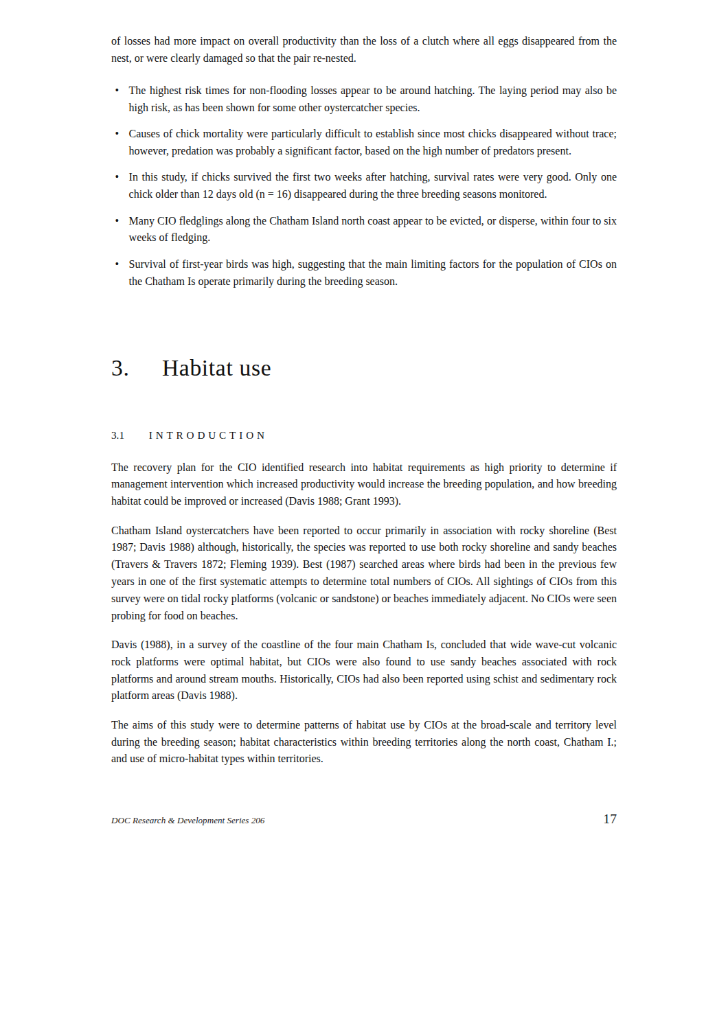of losses had more impact on overall productivity than the loss of a clutch where all eggs disappeared from the nest, or were clearly damaged so that the pair re-nested.
The highest risk times for non-flooding losses appear to be around hatching. The laying period may also be high risk, as has been shown for some other oystercatcher species.
Causes of chick mortality were particularly difficult to establish since most chicks disappeared without trace; however, predation was probably a significant factor, based on the high number of predators present.
In this study, if chicks survived the first two weeks after hatching, survival rates were very good. Only one chick older than 12 days old (n = 16) disappeared during the three breeding seasons monitored.
Many CIO fledglings along the Chatham Island north coast appear to be evicted, or disperse, within four to six weeks of fledging.
Survival of first-year birds was high, suggesting that the main limiting factors for the population of CIOs on the Chatham Is operate primarily during the breeding season.
3. Habitat use
3.1 Introduction
The recovery plan for the CIO identified research into habitat requirements as high priority to determine if management intervention which increased productivity would increase the breeding population, and how breeding habitat could be improved or increased (Davis 1988; Grant 1993).
Chatham Island oystercatchers have been reported to occur primarily in association with rocky shoreline (Best 1987; Davis 1988) although, historically, the species was reported to use both rocky shoreline and sandy beaches (Travers & Travers 1872; Fleming 1939). Best (1987) searched areas where birds had been in the previous few years in one of the first systematic attempts to determine total numbers of CIOs. All sightings of CIOs from this survey were on tidal rocky platforms (volcanic or sandstone) or beaches immediately adjacent. No CIOs were seen probing for food on beaches.
Davis (1988), in a survey of the coastline of the four main Chatham Is, concluded that wide wave-cut volcanic rock platforms were optimal habitat, but CIOs were also found to use sandy beaches associated with rock platforms and around stream mouths. Historically, CIOs had also been reported using schist and sedimentary rock platform areas (Davis 1988).
The aims of this study were to determine patterns of habitat use by CIOs at the broad-scale and territory level during the breeding season; habitat characteristics within breeding territories along the north coast, Chatham I.; and use of micro-habitat types within territories.
DOC Research & Development Series 206 17